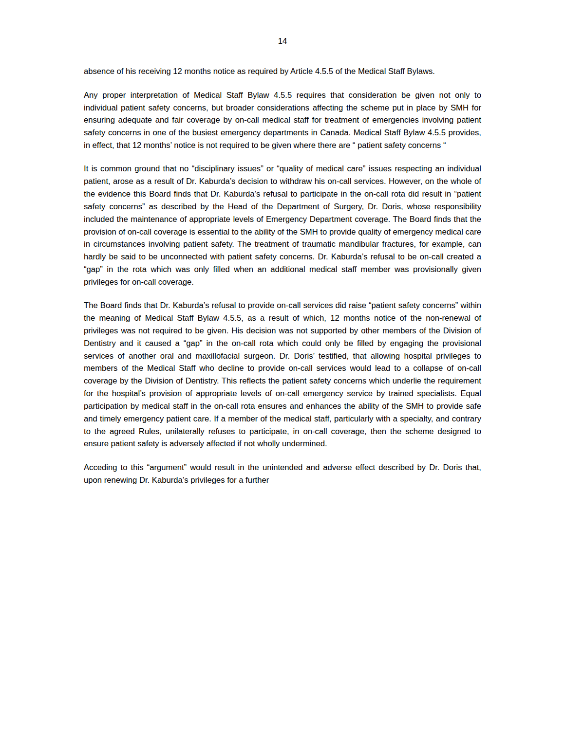14
absence of his receiving 12 months notice as required by Article 4.5.5 of the Medical Staff Bylaws.
Any proper interpretation of Medical Staff Bylaw 4.5.5 requires that consideration be given not only to individual patient safety concerns, but broader considerations affecting the scheme put in place by SMH for ensuring adequate and fair coverage by on-call medical staff for treatment of emergencies involving patient safety concerns in one of the busiest emergency departments in Canada. Medical Staff Bylaw 4.5.5 provides, in effect, that 12 months’ notice is not required to be given where there are “ patient safety concerns “
It is common ground that no “disciplinary issues” or “quality of medical care” issues respecting an individual patient, arose as a result of Dr. Kaburda’s decision to withdraw his on-call services. However, on the whole of the evidence this Board finds that Dr. Kaburda’s refusal to participate in the on-call rota did result in “patient safety concerns” as described by the Head of the Department of Surgery, Dr. Doris, whose responsibility included the maintenance of appropriate levels of Emergency Department coverage. The Board finds that the provision of on-call coverage is essential to the ability of the SMH to provide quality of emergency medical care in circumstances involving patient safety. The treatment of traumatic mandibular fractures, for example, can hardly be said to be unconnected with patient safety concerns. Dr. Kaburda’s refusal to be on-call created a “gap” in the rota which was only filled when an additional medical staff member was provisionally given privileges for on-call coverage.
The Board finds that Dr. Kaburda’s refusal to provide on-call services did raise “patient safety concerns” within the meaning of Medical Staff Bylaw 4.5.5, as a result of which, 12 months notice of the non-renewal of privileges was not required to be given. His decision was not supported by other members of the Division of Dentistry and it caused a “gap” in the on-call rota which could only be filled by engaging the provisional services of another oral and maxillofacial surgeon. Dr. Doris’ testified, that allowing hospital privileges to members of the Medical Staff who decline to provide on-call services would lead to a collapse of on-call coverage by the Division of Dentistry. This reflects the patient safety concerns which underlie the requirement for the hospital’s provision of appropriate levels of on-call emergency service by trained specialists. Equal participation by medical staff in the on-call rota ensures and enhances the ability of the SMH to provide safe and timely emergency patient care. If a member of the medical staff, particularly with a specialty, and contrary to the agreed Rules, unilaterally refuses to participate, in on-call coverage, then the scheme designed to ensure patient safety is adversely affected if not wholly undermined.
Acceding to this “argument” would result in the unintended and adverse effect described by Dr. Doris that, upon renewing Dr. Kaburda’s privileges for a further